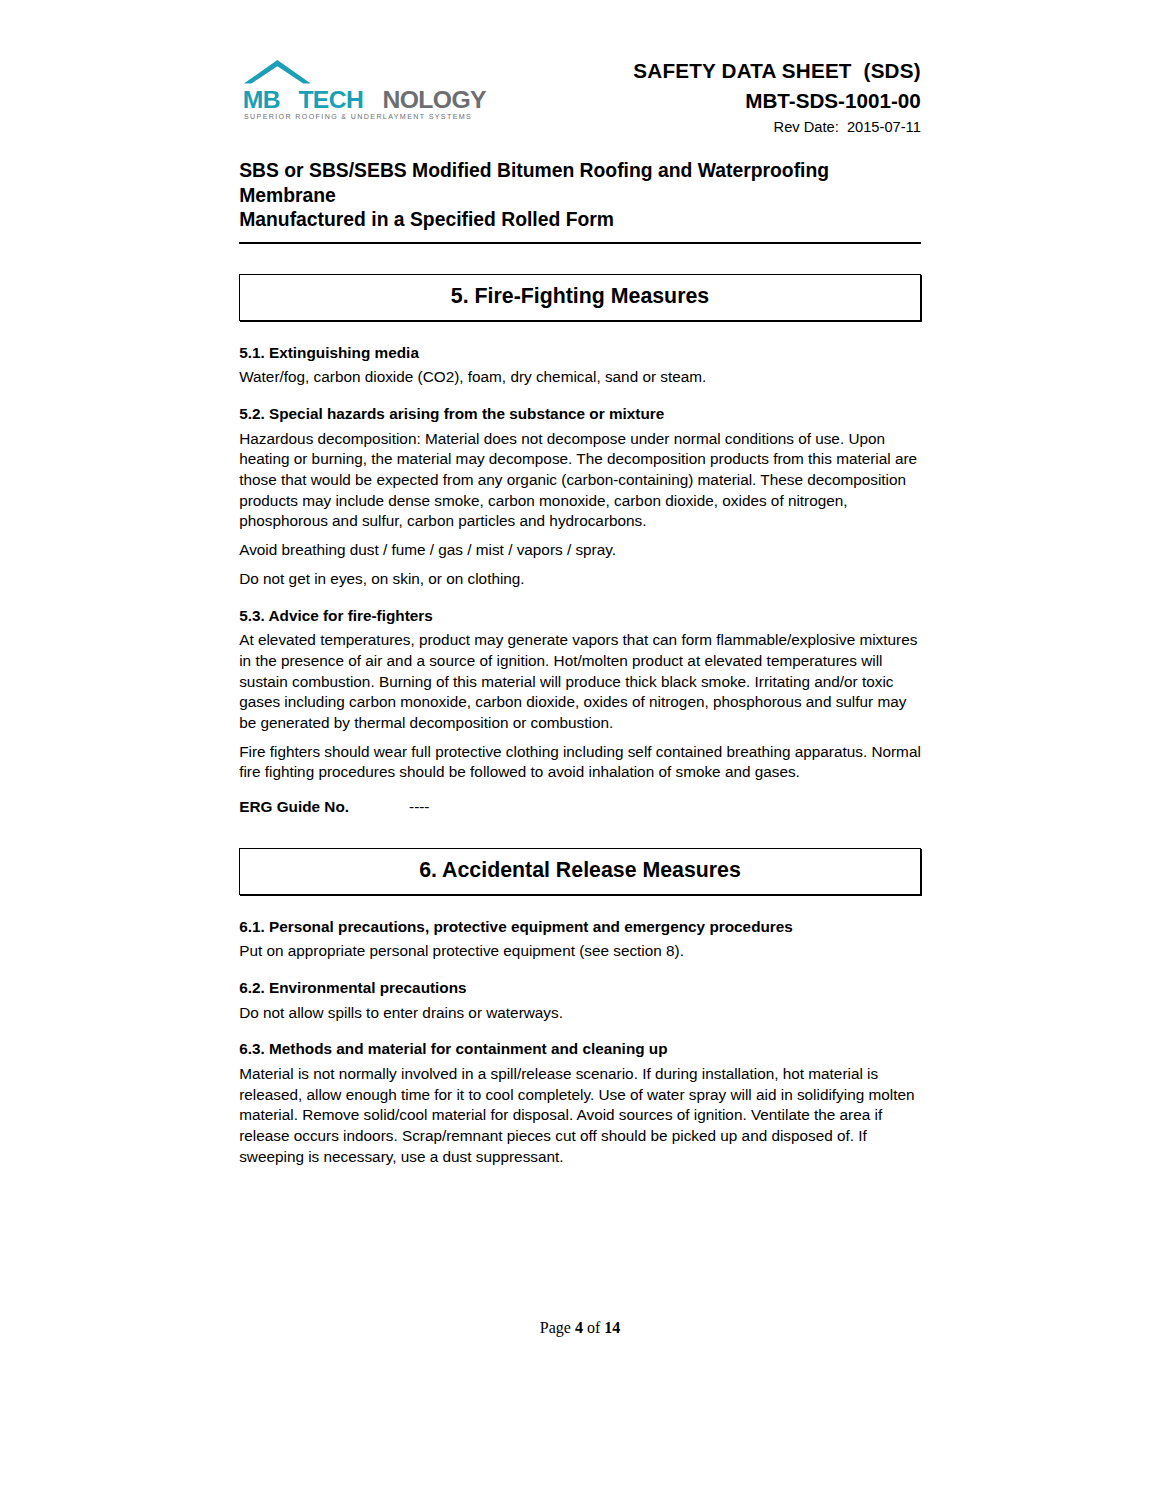MB TECH NOLOGY SUPERIOR ROOFING & UNDERLAYMENT SYSTEMS
SAFETY DATA SHEET (SDS)
MBT-SDS-1001-00
Rev Date: 2015-07-11
SBS or SBS/SEBS Modified Bitumen Roofing and Waterproofing Membrane
Manufactured in a Specified Rolled Form
5. Fire-Fighting Measures
5.1. Extinguishing media
Water/fog, carbon dioxide (CO2), foam, dry chemical, sand or steam.
5.2. Special hazards arising from the substance or mixture
Hazardous decomposition: Material does not decompose under normal conditions of use. Upon heating or burning, the material may decompose. The decomposition products from this material are those that would be expected from any organic (carbon-containing) material. These decomposition products may include dense smoke, carbon monoxide, carbon dioxide, oxides of nitrogen, phosphorous and sulfur, carbon particles and hydrocarbons.
Avoid breathing dust / fume / gas / mist / vapors / spray.
Do not get in eyes, on skin, or on clothing.
5.3. Advice for fire-fighters
At elevated temperatures, product may generate vapors that can form flammable/explosive mixtures in the presence of air and a source of ignition. Hot/molten product at elevated temperatures will sustain combustion. Burning of this material will produce thick black smoke. Irritating and/or toxic gases including carbon monoxide, carbon dioxide, oxides of nitrogen, phosphorous and sulfur may be generated by thermal decomposition or combustion.
Fire fighters should wear full protective clothing including self contained breathing apparatus. Normal fire fighting procedures should be followed to avoid inhalation of smoke and gases.
ERG Guide No.----
6. Accidental Release Measures
6.1. Personal precautions, protective equipment and emergency procedures
Put on appropriate personal protective equipment (see section 8).
6.2. Environmental precautions
Do not allow spills to enter drains or waterways.
6.3. Methods and material for containment and cleaning up
Material is not normally involved in a spill/release scenario. If during installation, hot material is released, allow enough time for it to cool completely. Use of water spray will aid in solidifying molten material. Remove solid/cool material for disposal. Avoid sources of ignition. Ventilate the area if release occurs indoors. Scrap/remnant pieces cut off should be picked up and disposed of. If sweeping is necessary, use a dust suppressant.
Page 4 of 14